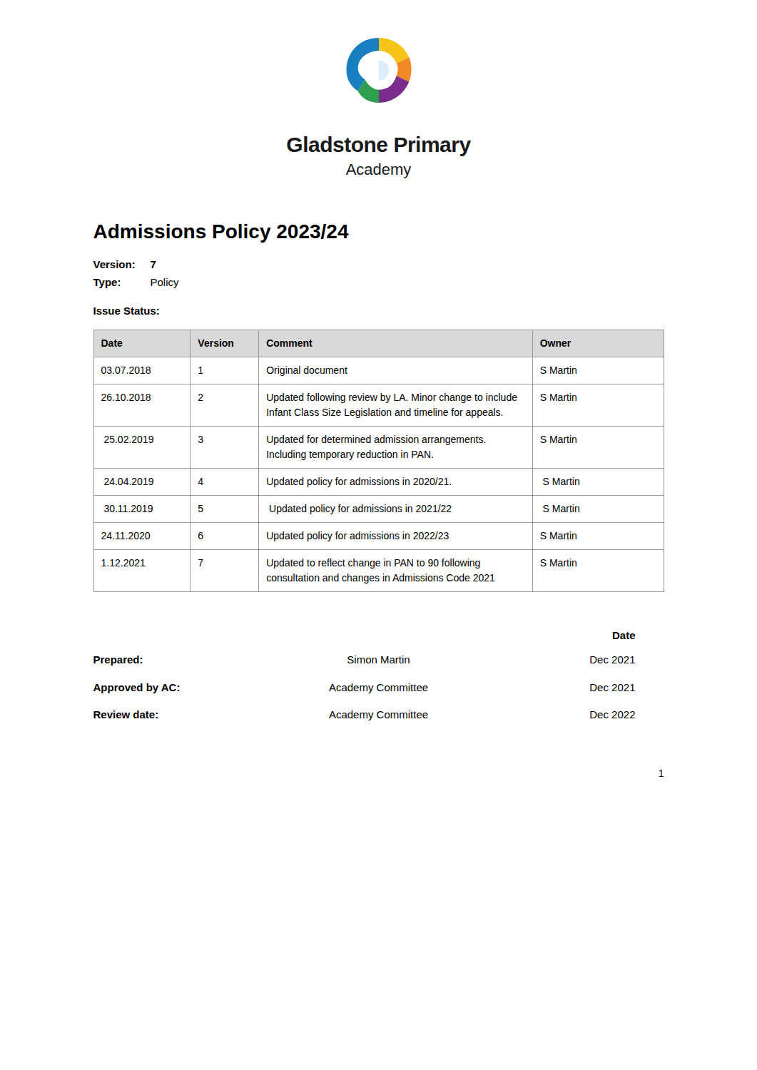Gladstone Primary
Academy
Admissions Policy 2023/24
Version: 7
Type: Policy
Issue Status:
| Date | Version | Comment | Owner |
| --- | --- | --- | --- |
| 03.07.2018 | 1 | Original document | S Martin |
| 26.10.2018 | 2 | Updated following review by LA. Minor change to include Infant Class Size Legislation and timeline for appeals. | S Martin |
| 25.02.2019 | 3 | Updated for determined admission arrangements. Including temporary reduction in PAN. | S Martin |
| 24.04.2019 | 4 | Updated policy for admissions in 2020/21. | S Martin |
| 30.11.2019 | 5 | Updated policy for admissions in 2021/22 | S Martin |
| 24.11.2020 | 6 | Updated policy for admissions in 2022/23 | S Martin |
| 1.12.2021 | 7 | Updated to reflect change in PAN to 90 following consultation and changes in Admissions Code 2021 | S Martin |
Date
Prepared:
Simon Martin
Dec 2021
Approved by AC:
Academy Committee
Dec 2021
Review date:
Academy Committee
Dec 2022
1